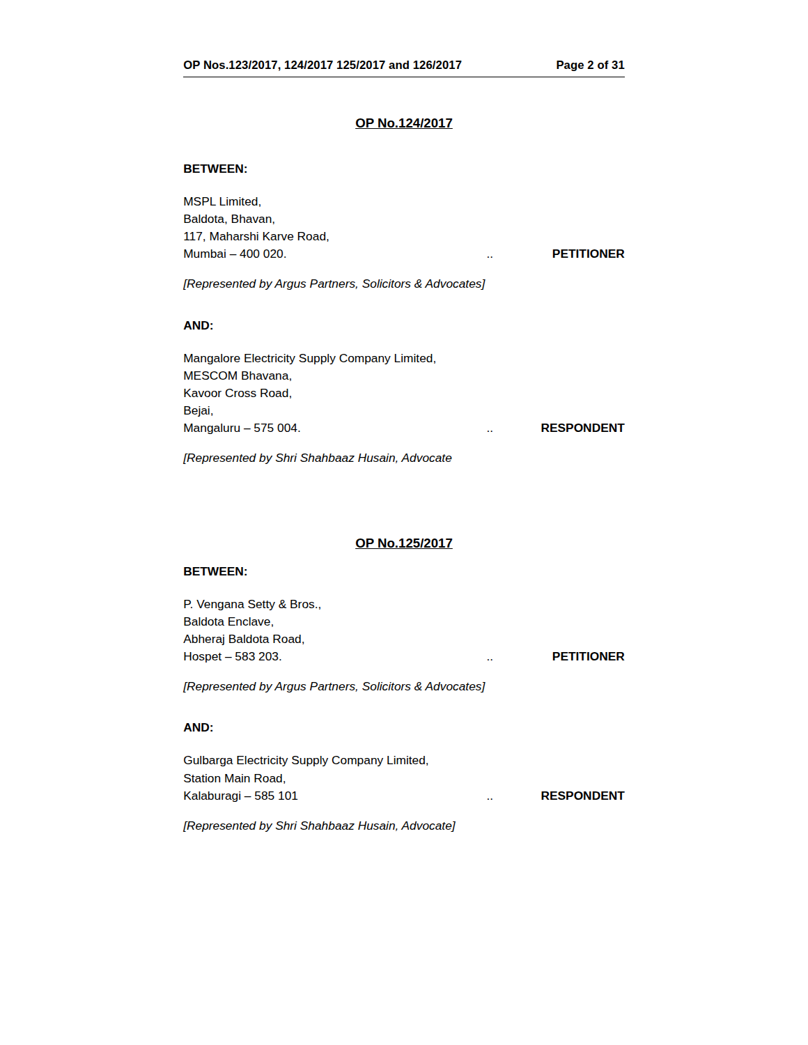OP Nos.123/2017, 124/2017 125/2017 and 126/2017
Page 2 of 31
OP No.124/2017
BETWEEN:
MSPL Limited,
Baldota, Bhavan,
117, Maharshi Karve Road,
Mumbai – 400 020.
..
PETITIONER
[Represented by Argus Partners, Solicitors & Advocates]
AND:
Mangalore Electricity Supply Company Limited,
MESCOM Bhavana,
Kavoor Cross Road,
Bejai,
Mangaluru – 575 004.
..
RESPONDENT
[Represented by Shri Shahbaaz Husain, Advocate
OP No.125/2017
BETWEEN:
P. Vengana Setty & Bros.,
Baldota Enclave,
Abheraj Baldota Road,
Hospet – 583 203.
..
PETITIONER
[Represented by Argus Partners, Solicitors & Advocates]
AND:
Gulbarga Electricity Supply Company Limited,
Station Main Road,
Kalaburagi – 585 101
..
RESPONDENT
[Represented by Shri Shahbaaz Husain, Advocate]